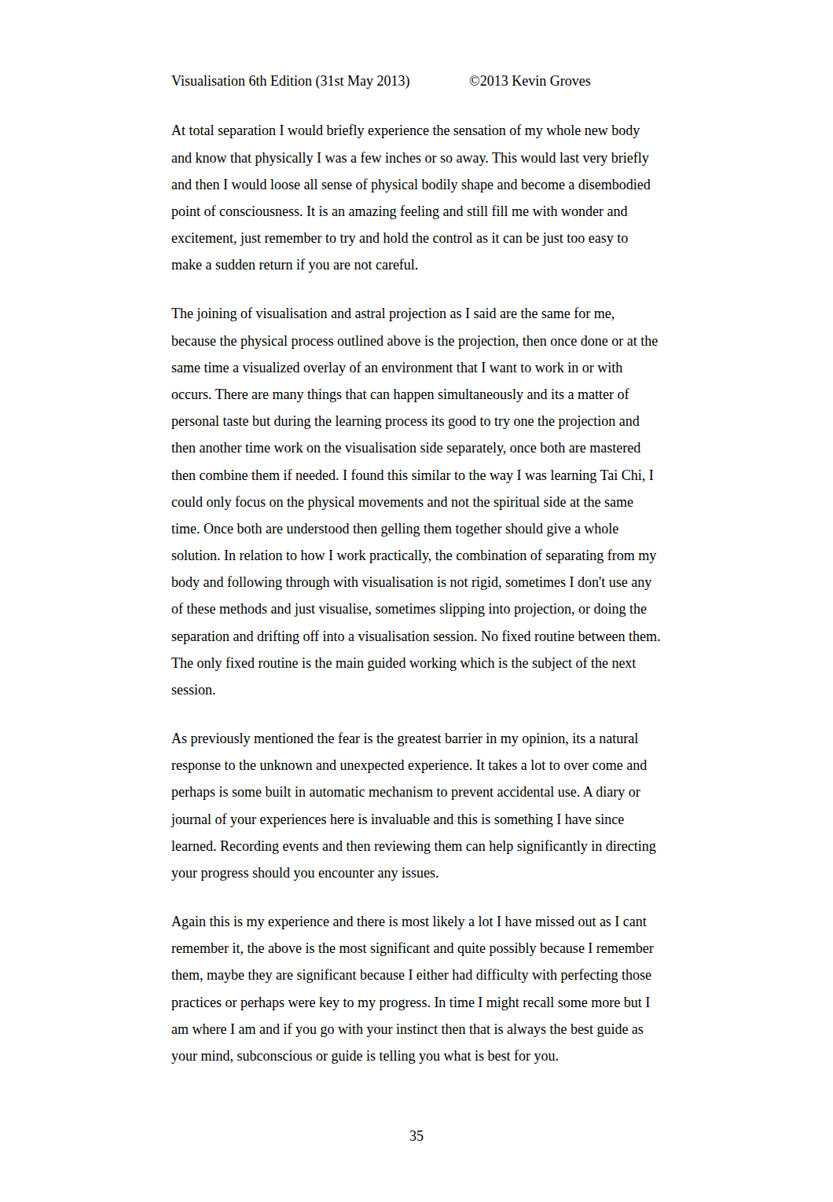Visualisation 6th Edition (31st May 2013) ©2013 Kevin Groves
At total separation I would briefly experience the sensation of my whole new body and know that physically I was a few inches or so away. This would last very briefly and then I would loose all sense of physical bodily shape and become a disembodied point of consciousness. It is an amazing feeling and still fill me with wonder and excitement, just remember to try and hold the control as it can be just too easy to make a sudden return if you are not careful.
The joining of visualisation and astral projection as I said are the same for me, because the physical process outlined above is the projection, then once done or at the same time a visualized overlay of an environment that I want to work in or with occurs. There are many things that can happen simultaneously and its a matter of personal taste but during the learning process its good to try one the projection and then another time work on the visualisation side separately, once both are mastered then combine them if needed. I found this similar to the way I was learning Tai Chi, I could only focus on the physical movements and not the spiritual side at the same time. Once both are understood then gelling them together should give a whole solution. In relation to how I work practically, the combination of separating from my body and following through with visualisation is not rigid, sometimes I don't use any of these methods and just visualise, sometimes slipping into projection, or doing the separation and drifting off into a visualisation session. No fixed routine between them. The only fixed routine is the main guided working which is the subject of the next session.
As previously mentioned the fear is the greatest barrier in my opinion, its a natural response to the unknown and unexpected experience. It takes a lot to over come and perhaps is some built in automatic mechanism to prevent accidental use. A diary or journal of your experiences here is invaluable and this is something I have since learned. Recording events and then reviewing them can help significantly in directing your progress should you encounter any issues.
Again this is my experience and there is most likely a lot I have missed out as I cant remember it, the above is the most significant and quite possibly because I remember them, maybe they are significant because I either had difficulty with perfecting those practices or perhaps were key to my progress. In time I might recall some more but I am where I am and if you go with your instinct then that is always the best guide as your mind, subconscious or guide is telling you what is best for you.
35